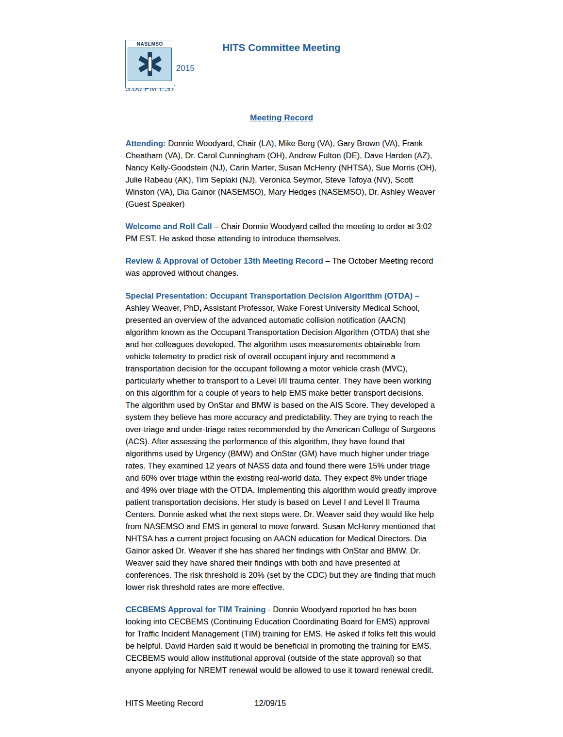NASEMSO
HITS Committee Meeting
December 9, 2015
3:00 PM EST
Meeting Record
Attending: Donnie Woodyard, Chair (LA), Mike Berg (VA), Gary Brown (VA), Frank Cheatham (VA), Dr. Carol Cunningham (OH), Andrew Fulton (DE), Dave Harden (AZ), Nancy Kelly-Goodstein (NJ), Carin Marter, Susan McHenry (NHTSA), Sue Morris (OH), Julie Rabeau (AK), Tim Seplaki (NJ), Veronica Seymor, Steve Tafoya (NV), Scott Winston (VA), Dia Gainor (NASEMSO), Mary Hedges (NASEMSO), Dr. Ashley Weaver (Guest Speaker)
Welcome and Roll Call – Chair Donnie Woodyard called the meeting to order at 3:02 PM EST. He asked those attending to introduce themselves.
Review & Approval of October 13th Meeting Record – The October Meeting record was approved without changes.
Special Presentation: Occupant Transportation Decision Algorithm (OTDA) – Ashley Weaver, PhD, Assistant Professor, Wake Forest University Medical School, presented an overview of the advanced automatic collision notification (AACN) algorithm known as the Occupant Transportation Decision Algorithm (OTDA) that she and her colleagues developed. The algorithm uses measurements obtainable from vehicle telemetry to predict risk of overall occupant injury and recommend a transportation decision for the occupant following a motor vehicle crash (MVC), particularly whether to transport to a Level I/II trauma center. They have been working on this algorithm for a couple of years to help EMS make better transport decisions. The algorithm used by OnStar and BMW is based on the AIS Score. They developed a system they believe has more accuracy and predictability. They are trying to reach the over-triage and under-triage rates recommended by the American College of Surgeons (ACS). After assessing the performance of this algorithm, they have found that algorithms used by Urgency (BMW) and OnStar (GM) have much higher under triage rates. They examined 12 years of NASS data and found there were 15% under triage and 60% over triage within the existing real-world data. They expect 8% under triage and 49% over triage with the OTDA. Implementing this algorithm would greatly improve patient transportation decisions. Her study is based on Level I and Level II Trauma Centers. Donnie asked what the next steps were. Dr. Weaver said they would like help from NASEMSO and EMS in general to move forward. Susan McHenry mentioned that NHTSA has a current project focusing on AACN education for Medical Directors. Dia Gainor asked Dr. Weaver if she has shared her findings with OnStar and BMW. Dr. Weaver said they have shared their findings with both and have presented at conferences. The risk threshold is 20% (set by the CDC) but they are finding that much lower risk threshold rates are more effective.
CECBEMS Approval for TIM Training - Donnie Woodyard reported he has been looking into CECBEMS (Continuing Education Coordinating Board for EMS) approval for Traffic Incident Management (TIM) training for EMS. He asked if folks felt this would be helpful. David Harden said it would be beneficial in promoting the training for EMS. CECBEMS would allow institutional approval (outside of the state approval) so that anyone applying for NREMT renewal would be allowed to use it toward renewal credit.
HITS Meeting Record 12/09/15